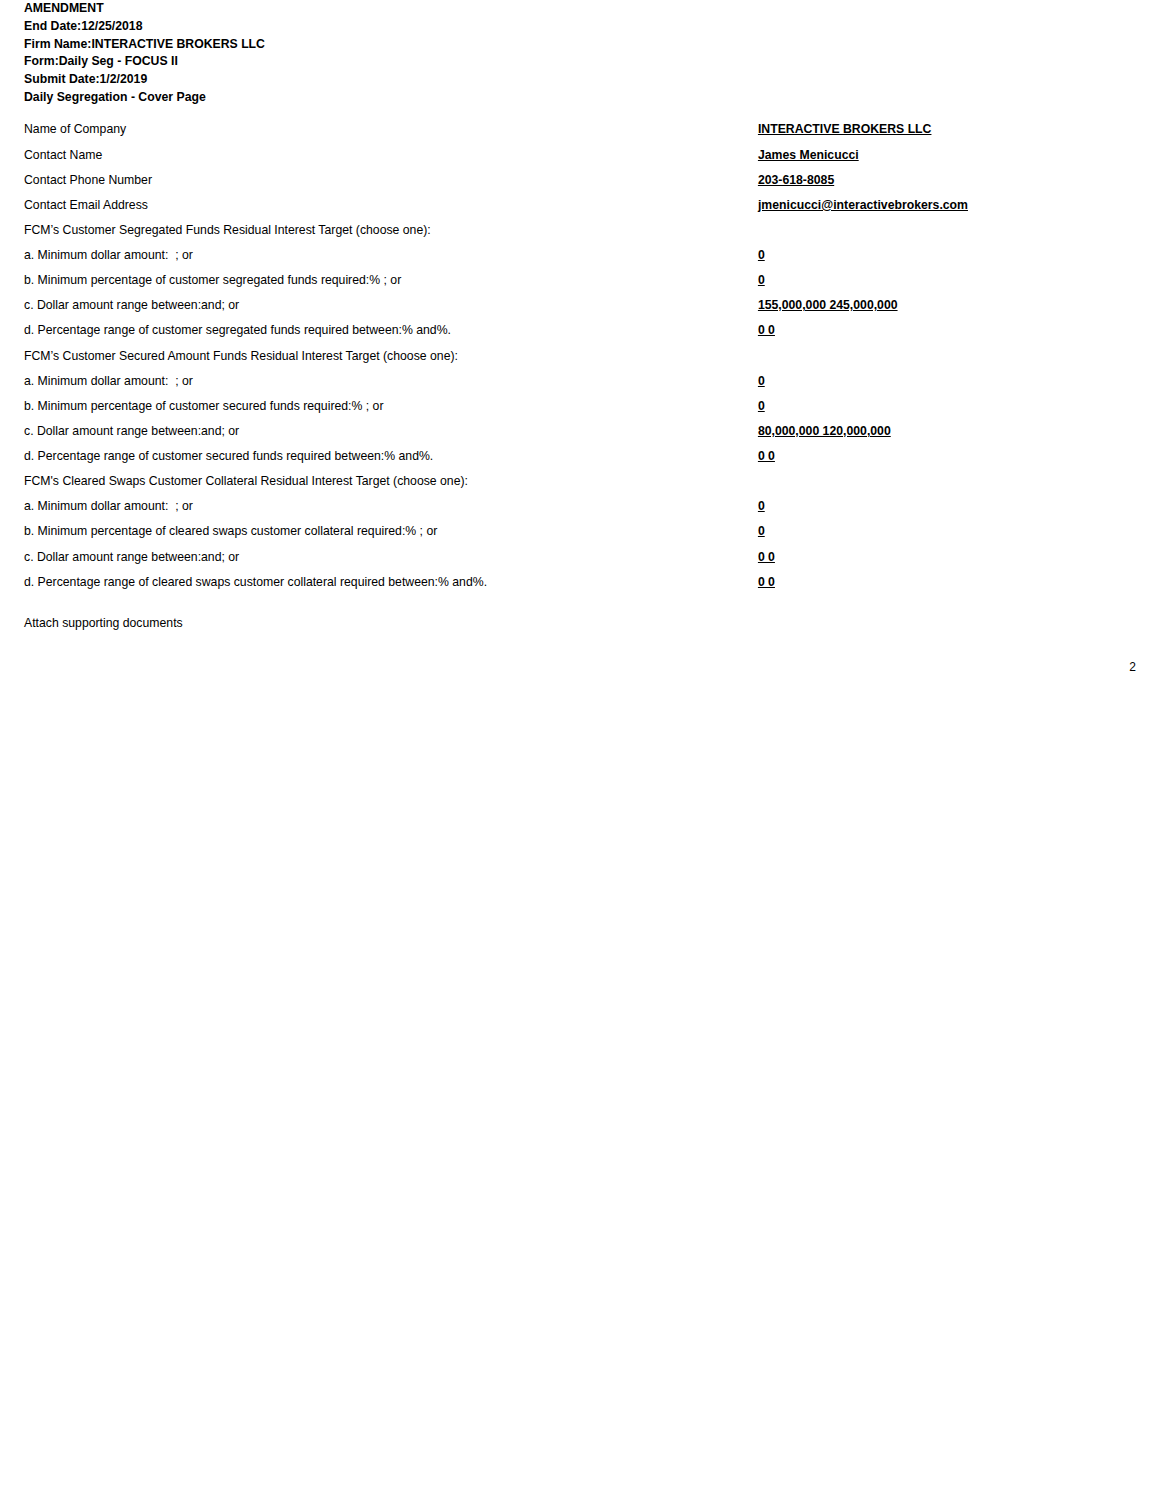AMENDMENT
End Date:12/25/2018
Firm Name:INTERACTIVE BROKERS LLC
Form:Daily Seg - FOCUS II
Submit Date:1/2/2019
Daily Segregation - Cover Page
| Name of Company | INTERACTIVE BROKERS LLC |
| Contact Name | James Menicucci |
| Contact Phone Number | 203-618-8085 |
| Contact Email Address | jmenicucci@interactivebrokers.com |
| FCM’s Customer Segregated Funds Residual Interest Target (choose one): |
| a. Minimum dollar amount: ; or | 0 |
| b. Minimum percentage of customer segregated funds required:% ; or | 0 |
| c. Dollar amount range between:and; or | 155,000,000 245,000,000 |
| d. Percentage range of customer segregated funds required between:% and%. | 0 0 |
| FCM’s Customer Secured Amount Funds Residual Interest Target (choose one): |
| a. Minimum dollar amount: ; or | 0 |
| b. Minimum percentage of customer secured funds required:% ; or | 0 |
| c. Dollar amount range between:and; or | 80,000,000 120,000,000 |
| d. Percentage range of customer secured funds required between:% and%. | 0 0 |
| FCM's Cleared Swaps Customer Collateral Residual Interest Target (choose one): |
| a. Minimum dollar amount: ; or | 0 |
| b. Minimum percentage of cleared swaps customer collateral required:% ; or | 0 |
| c. Dollar amount range between:and; or | 0 0 |
| d. Percentage range of cleared swaps customer collateral required between:% and%. | 0 0 |
Attach supporting documents
2